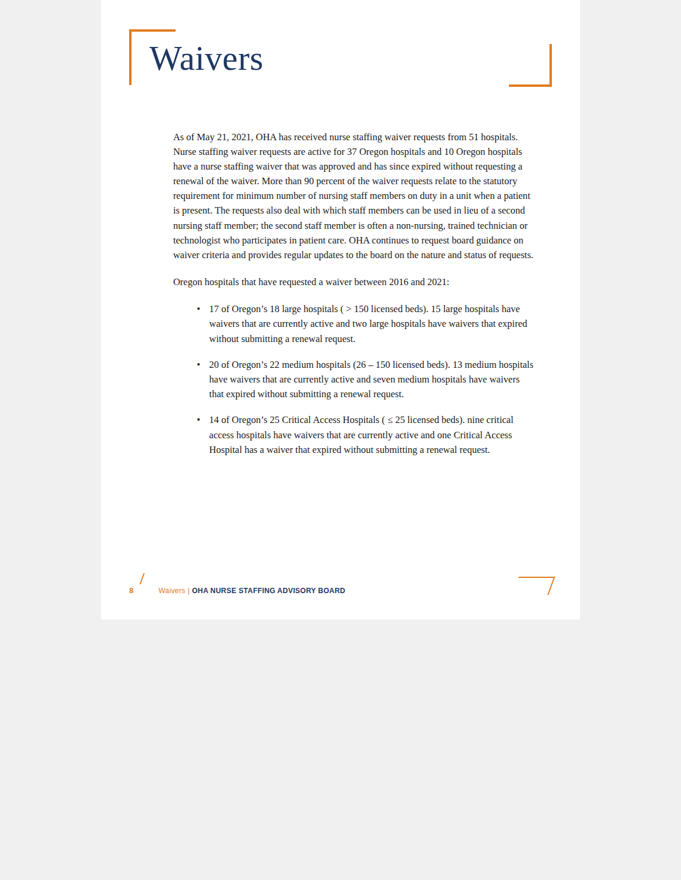Waivers
As of May 21, 2021, OHA has received nurse staffing waiver requests from 51 hospitals. Nurse staffing waiver requests are active for 37 Oregon hospitals and 10 Oregon hospitals have a nurse staffing waiver that was approved and has since expired without requesting a renewal of the waiver. More than 90 percent of the waiver requests relate to the statutory requirement for minimum number of nursing staff members on duty in a unit when a patient is present. The requests also deal with which staff members can be used in lieu of a second nursing staff member; the second staff member is often a non-nursing, trained technician or technologist who participates in patient care. OHA continues to request board guidance on waiver criteria and provides regular updates to the board on the nature and status of requests.
Oregon hospitals that have requested a waiver between 2016 and 2021:
17 of Oregon’s 18 large hospitals ( > 150 licensed beds). 15 large hospitals have waivers that are currently active and two large hospitals have waivers that expired without submitting a renewal request.
20 of Oregon’s 22 medium hospitals (26 – 150 licensed beds). 13 medium hospitals have waivers that are currently active and seven medium hospitals have waivers that expired without submitting a renewal request.
14 of Oregon’s 25 Critical Access Hospitals ( ≤ 25 licensed beds). nine critical access hospitals have waivers that are currently active and one Critical Access Hospital has a waiver that expired without submitting a renewal request.
8 Waivers|OHA NURSE STAFFING ADVISORY BOARD